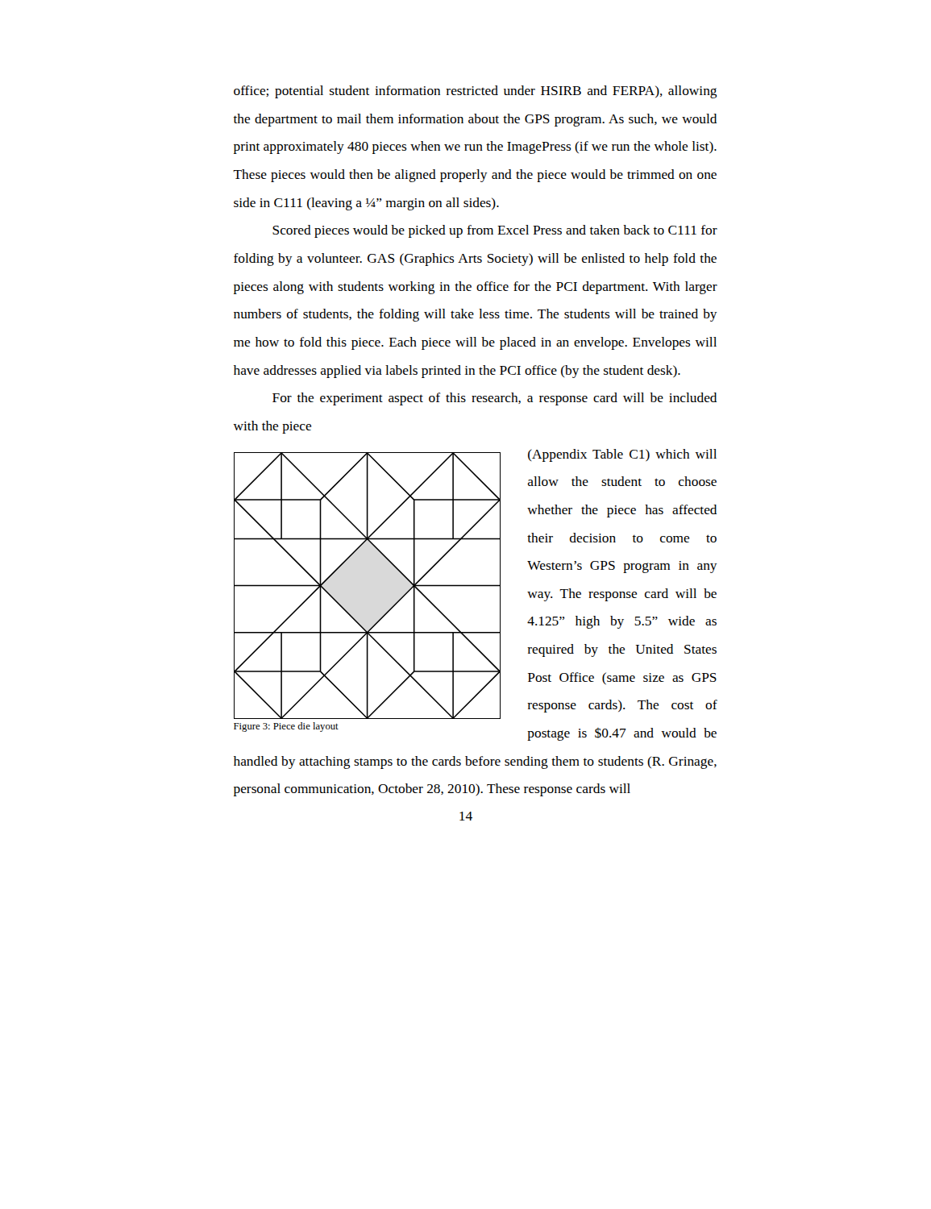office; potential student information restricted under HSIRB and FERPA), allowing the department to mail them information about the GPS program. As such, we would print approximately 480 pieces when we run the ImagePress (if we run the whole list). These pieces would then be aligned properly and the piece would be trimmed on one side in C111 (leaving a ¼” margin on all sides).
Scored pieces would be picked up from Excel Press and taken back to C111 for folding by a volunteer. GAS (Graphics Arts Society) will be enlisted to help fold the pieces along with students working in the office for the PCI department. With larger numbers of students, the folding will take less time. The students will be trained by me how to fold this piece. Each piece will be placed in an envelope. Envelopes will have addresses applied via labels printed in the PCI office (by the student desk).
For the experiment aspect of this research, a response card will be included with the piece
Figure 3: Piece die layout
(Appendix Table C1) which will allow the student to choose whether the piece has affected their decision to come to Western’s GPS program in any way. The response card will be 4.125” high by 5.5” wide as required by the United States Post Office (same size as GPS response cards). The cost of postage is $0.47 and would be handled by attaching stamps to the cards before sending them to students (R. Grinage, personal communication, October 28, 2010). These response cards will
14